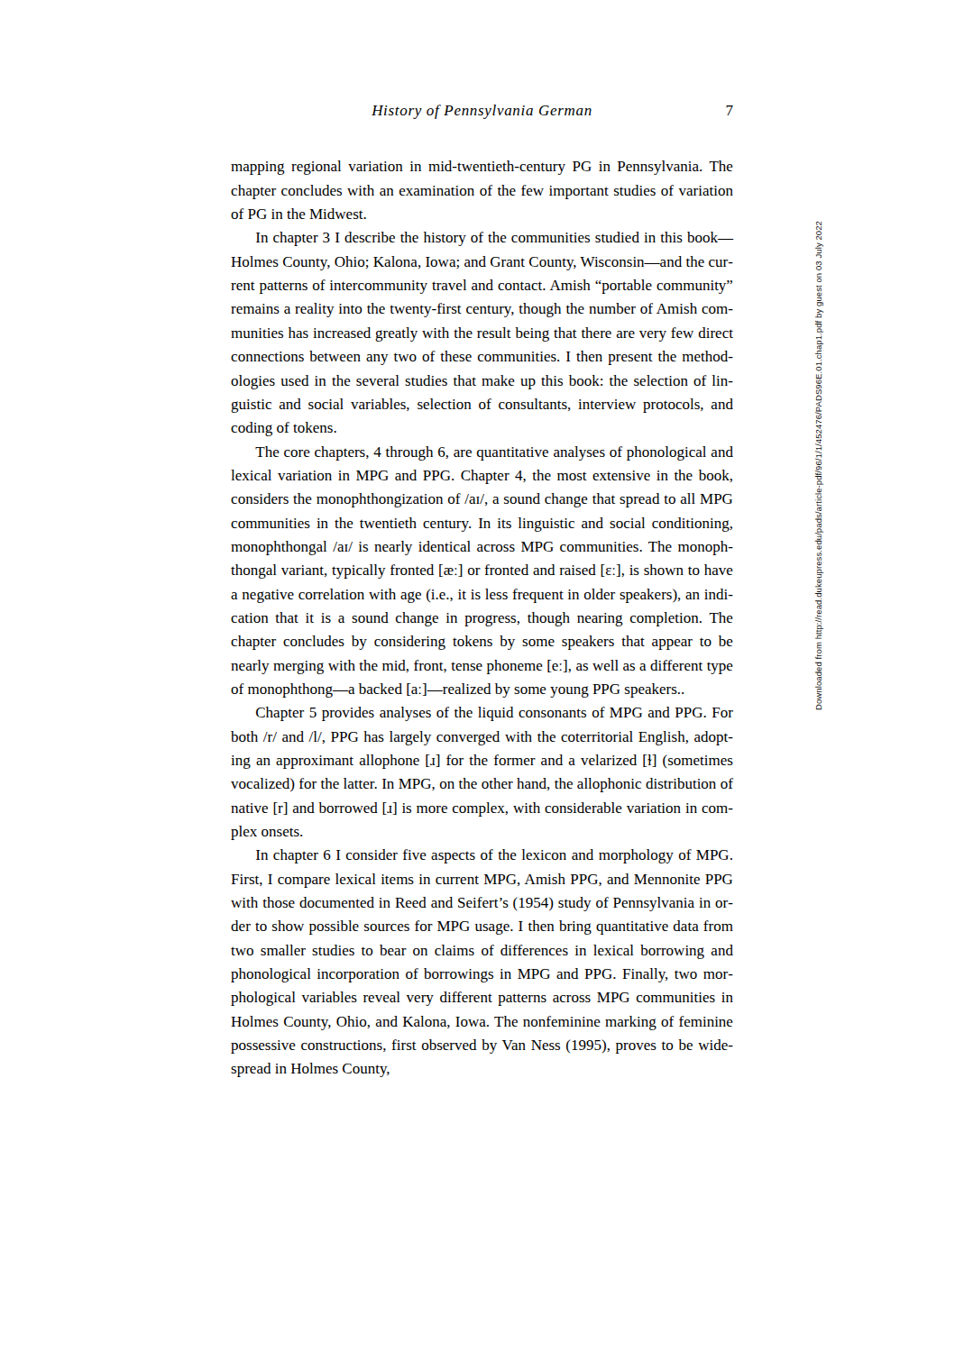History of Pennsylvania German 7
mapping regional variation in mid-twentieth-century PG in Pennsylvania. The chapter concludes with an examination of the few important studies of variation of PG in the Midwest.
In chapter 3 I describe the history of the communities studied in this book—Holmes County, Ohio; Kalona, Iowa; and Grant County, Wisconsin—and the current patterns of intercommunity travel and contact. Amish “portable community” remains a reality into the twenty-first century, though the number of Amish communities has increased greatly with the result being that there are very few direct connections between any two of these communities. I then present the methodologies used in the several studies that make up this book: the selection of linguistic and social variables, selection of consultants, interview protocols, and coding of tokens.
The core chapters, 4 through 6, are quantitative analyses of phonological and lexical variation in MPG and PPG. Chapter 4, the most extensive in the book, considers the monophthongization of /aɪ/, a sound change that spread to all MPG communities in the twentieth century. In its linguistic and social conditioning, monophthongal /aɪ/ is nearly identical across MPG communities. The monophthongal variant, typically fronted [æː] or fronted and raised [ɛː], is shown to have a negative correlation with age (i.e., it is less frequent in older speakers), an indication that it is a sound change in progress, though nearing completion. The chapter concludes by considering tokens by some speakers that appear to be nearly merging with the mid, front, tense phoneme [eː], as well as a different type of monophthong—a backed [aː]—realized by some young PPG speakers..
Chapter 5 provides analyses of the liquid consonants of MPG and PPG. For both /r/ and /l/, PPG has largely converged with the coterritorial English, adopting an approximant allophone [ɹ] for the former and a velarized [ɫ] (sometimes vocalized) for the latter. In MPG, on the other hand, the allophonic distribution of native [r] and borrowed [ɹ] is more complex, with considerable variation in complex onsets.
In chapter 6 I consider five aspects of the lexicon and morphology of MPG. First, I compare lexical items in current MPG, Amish PPG, and Mennonite PPG with those documented in Reed and Seifert’s (1954) study of Pennsylvania in order to show possible sources for MPG usage. I then bring quantitative data from two smaller studies to bear on claims of differences in lexical borrowing and phonological incorporation of borrowings in MPG and PPG. Finally, two morphological variables reveal very different patterns across MPG communities in Holmes County, Ohio, and Kalona, Iowa. The nonfeminine marking of feminine possessive constructions, first observed by Van Ness (1995), proves to be widespread in Holmes County,
Downloaded from http://read.dukeupress.edu/pads/article-pdf/96/1/1/452476/PADS96E.01.chap1.pdf by guest on 03 July 2022